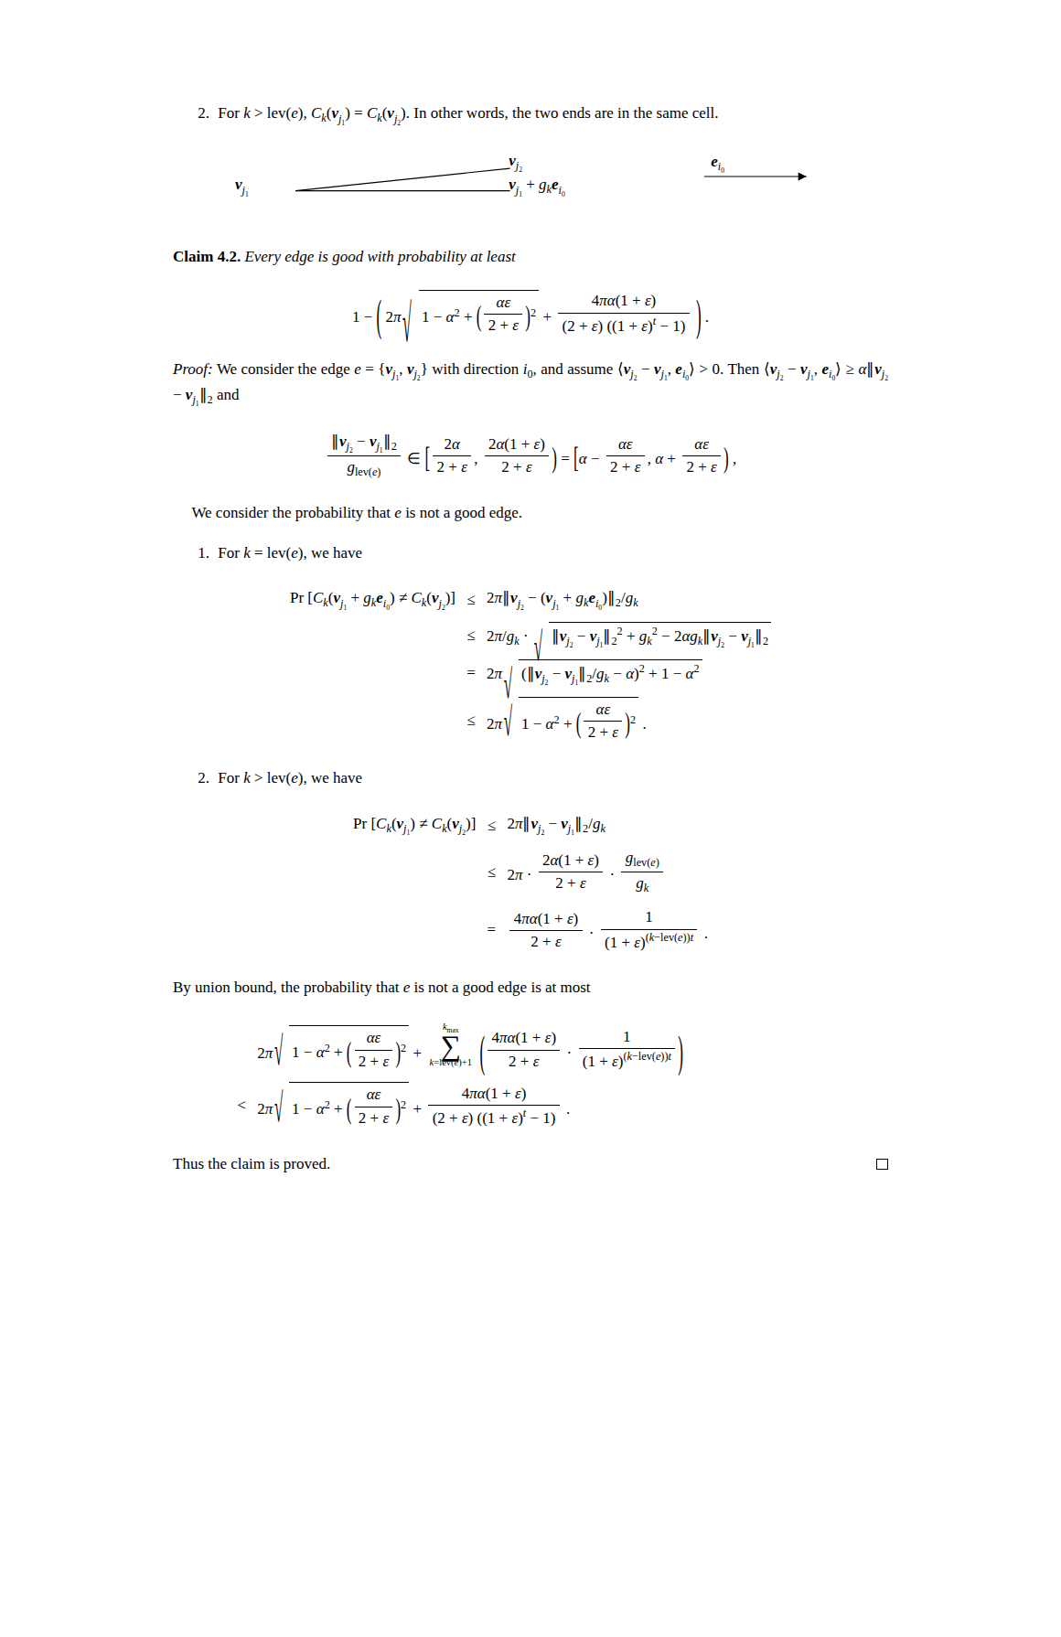2. For k > lev(e), Ck(vj 1) = Ck(vj 2). In other words, the two ends are in the same cell.
vj 1 vj 2 vj 1 + gkei 0 ei 0
Claim 4.2. Every edge is good with probability at least
1 − ( 2π 1 − α 2 + (αε 2 + ε) 2 + 4πα(1 + ε)(2 + ε) ((1 + ε)t − 1) ) .
Proof: We consider the edge e = {vj 1, vj 2} with direction i 0, and assume ⟨vj 2 − vj 1, ei 0⟩ > 0. Then ⟨vj 2 − vj 1, ei 0⟩ ≥ α∥vj 2 − vj 1∥2 and
∥vj 2 − vj 1∥2 glev(e) ∈ [2α 2 + ε, 2α(1 + ε) 2 + ε) = [α − αε 2 + ε, α + αε 2 + ε) ,
We consider the probability that e is not a good edge.
1. For k = lev(e), we have
| Pr [ C k ( v j 1 + g k e i 0 ) ≠ C k ( v j 2 )] | ≤ | 2 π ∥ v j 2 − ( v j 1 + g k e i 0 )∥ 2 / g k |
| | ≤ | 2 π / g k · ∥ v j 2 − v j 1 ∥ 2 2 + g k 2 − 2 αg k ∥ v j 2 − v j 1 ∥ 2 |
| | = | 2 π (∥ v j 2 − v j 1 ∥ 2 / g k − α ) 2 + 1 − α 2 |
| | ≤ | 2 π 1 − α 2 + ( αε 2 + ε ) 2 . |
2. For k > lev(e), we have
| Pr [ C k ( v j 1 ) ≠ C k ( v j 2 )] | ≤ | 2 π ∥ v j 2 − v j 1 ∥ 2 / g k |
| | ≤ | 2 π · 2 α (1 + ε ) 2 + ε · g lev( e ) g k |
| | = | 4 πα (1 + ε ) 2 + ε · 1 (1 + ε ) ( k −lev( e )) t . |
By union bound, the probability that e is not a good edge is at most
| | | 2 π 1 − α 2 + ( αε 2 + ε ) 2 + k max ∑ k =lev( e )+1 ( 4 πα (1 + ε ) 2 + ε · 1 (1 + ε ) ( k −lev( e )) t ) |
| | < | 2 π 1 − α 2 + ( αε 2 + ε ) 2 + 4 πα (1 + ε ) (2 + ε ) ((1 + ε ) t − 1) . |
Thus the claim is proved.
11